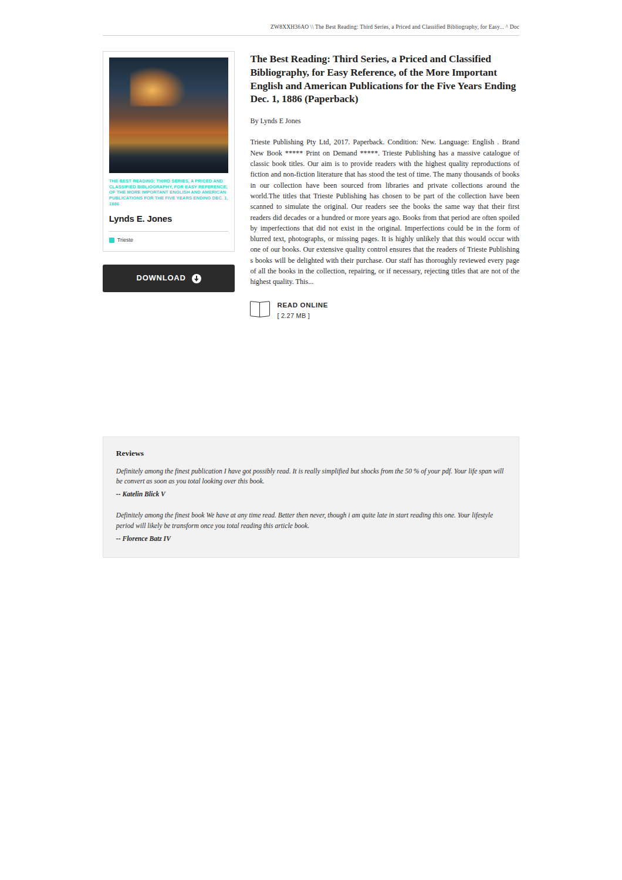ZW8XXH36AO \\ The Best Reading: Third Series, a Priced and Classified Bibliography, for Easy... ^ Doc
The Best Reading: Third Series, a Priced and Classified Bibliography, for Easy Reference, of the More Important English and American Publications for the Five Years Ending Dec. 1, 1886
Lynds E. Jones
Trieste
Download
The Best Reading: Third Series, a Priced and Classified Bibliography, for Easy Reference, of the More Important English and American Publications for the Five Years Ending Dec. 1, 1886 (Paperback)
By Lynds E Jones
Trieste Publishing Pty Ltd, 2017. Paperback. Condition: New. Language: English . Brand New Book ***** Print on Demand *****. Trieste Publishing has a massive catalogue of classic book titles. Our aim is to provide readers with the highest quality reproductions of fiction and non-fiction literature that has stood the test of time. The many thousands of books in our collection have been sourced from libraries and private collections around the world.The titles that Trieste Publishing has chosen to be part of the collection have been scanned to simulate the original. Our readers see the books the same way that their first readers did decades or a hundred or more years ago. Books from that period are often spoiled by imperfections that did not exist in the original. Imperfections could be in the form of blurred text, photographs, or missing pages. It is highly unlikely that this would occur with one of our books. Our extensive quality control ensures that the readers of Trieste Publishing s books will be delighted with their purchase. Our staff has thoroughly reviewed every page of all the books in the collection, repairing, or if necessary, rejecting titles that are not of the highest quality. This...
Read Online
[ 2.27 MB ]
Reviews
Definitely among the finest publication I have got possibly read. It is really simplified but shocks from the 50 % of your pdf. Your life span will be convert as soon as you total looking over this book.
-- Katelin Blick V
Definitely among the finest book We have at any time read. Better then never, though i am quite late in start reading this one. Your lifestyle period will likely be transform once you total reading this article book.
-- Florence Batz IV